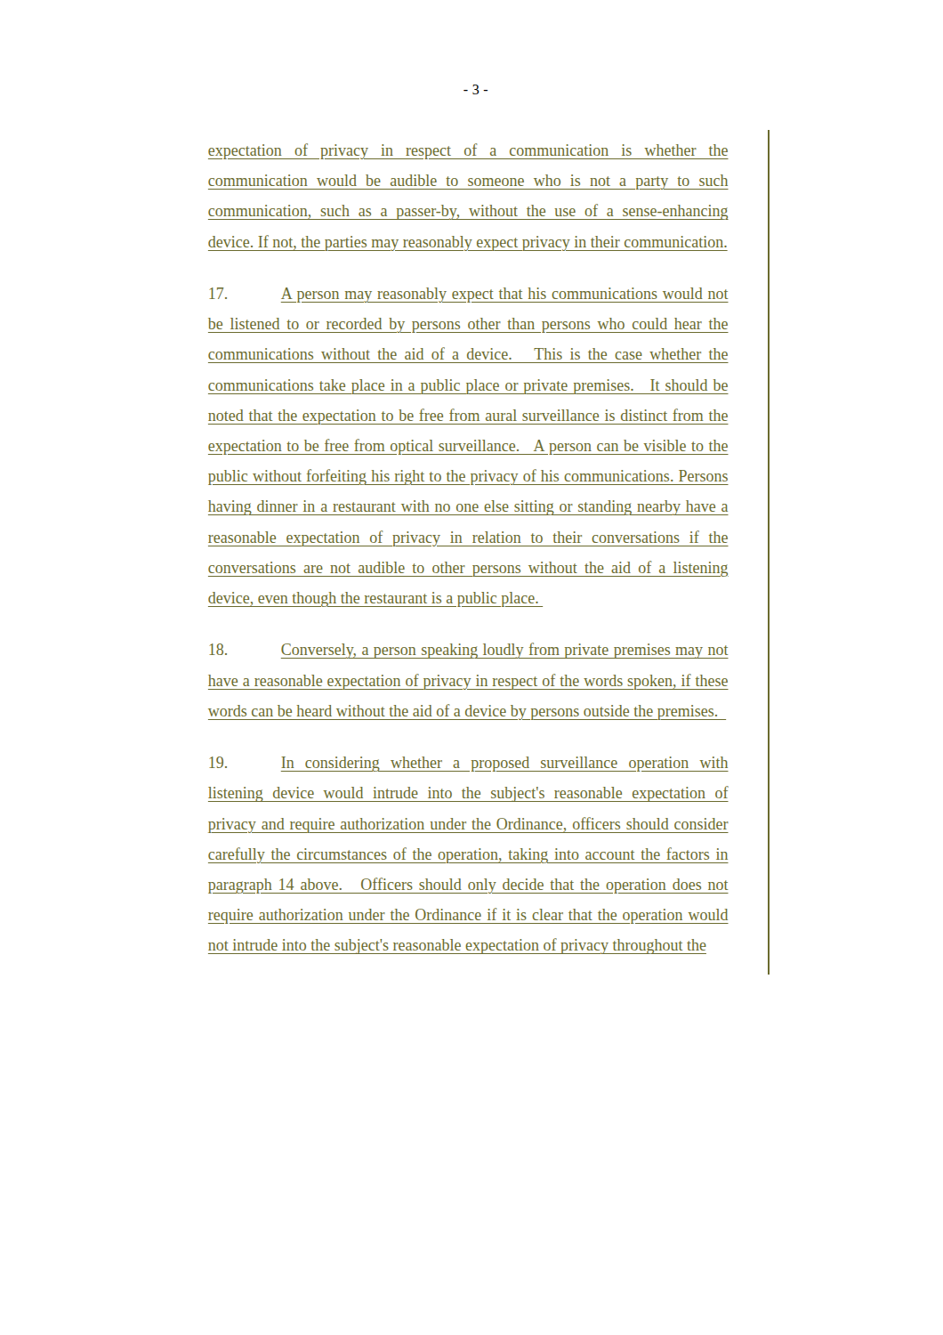- 3 -
expectation of privacy in respect of a communication is whether the communication would be audible to someone who is not a party to such communication, such as a passer-by, without the use of a sense-enhancing device. If not, the parties may reasonably expect privacy in their communication.
17. A person may reasonably expect that his communications would not be listened to or recorded by persons other than persons who could hear the communications without the aid of a device. This is the case whether the communications take place in a public place or private premises. It should be noted that the expectation to be free from aural surveillance is distinct from the expectation to be free from optical surveillance. A person can be visible to the public without forfeiting his right to the privacy of his communications. Persons having dinner in a restaurant with no one else sitting or standing nearby have a reasonable expectation of privacy in relation to their conversations if the conversations are not audible to other persons without the aid of a listening device, even though the restaurant is a public place.
18. Conversely, a person speaking loudly from private premises may not have a reasonable expectation of privacy in respect of the words spoken, if these words can be heard without the aid of a device by persons outside the premises.
19. In considering whether a proposed surveillance operation with listening device would intrude into the subject's reasonable expectation of privacy and require authorization under the Ordinance, officers should consider carefully the circumstances of the operation, taking into account the factors in paragraph 14 above. Officers should only decide that the operation does not require authorization under the Ordinance if it is clear that the operation would not intrude into the subject's reasonable expectation of privacy throughout the